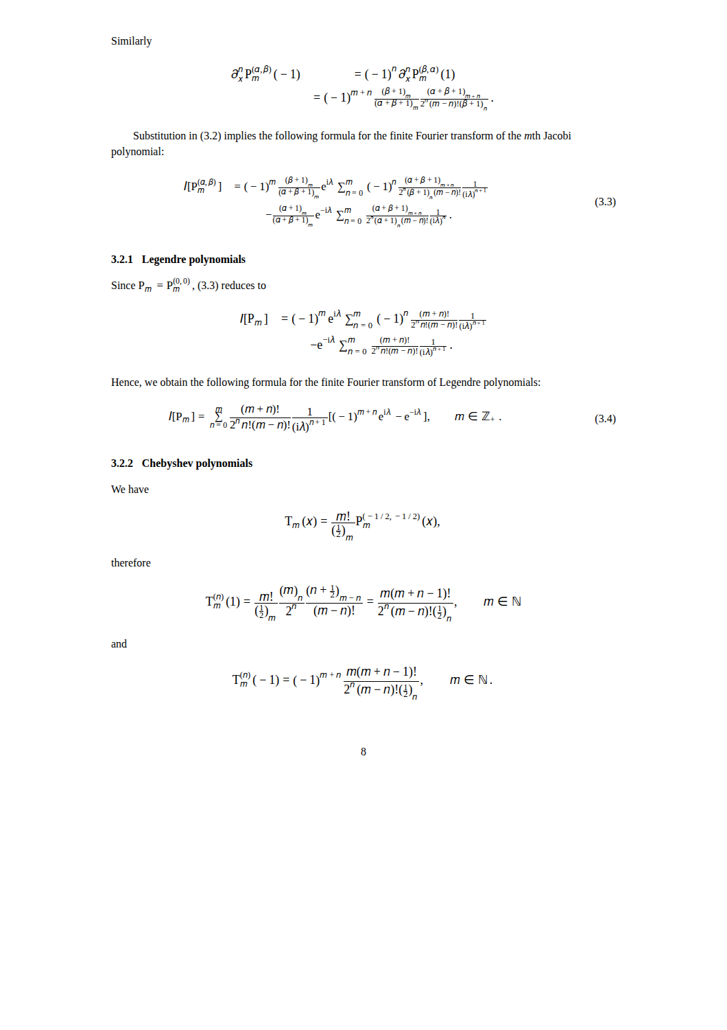Similarly
∂xn Pm(α,β) (−1) = (−1)n ∂xn Pm(β,α) (1) = (−1)m+n (β+1)m (α+β+1)m (α+β+1)m+n 2n(m−n)!(β+1)n .
Substitution in (3.2) implies the following formula for the finite Fourier transform of the mth Jacobi polynomial:
I[ Pm(α,β) ] = (−1)m (β+1)m (α+β+1)m eiλ ∑ n=0 m (−1)n (α+β+1)m+n 2n(β+1)n(m−n)! 1 (iλ)n+1 − (α+1)m (α+β+1)m e−iλ ∑ n=0 m (α+β+1)m+n 2n(α+1)n(m−n)! 1 (iλ)n .
(3.3)
3.2.1 Legendre polynomials
Since Pm=Pm(0,0), (3.3) reduces to
I[Pm] = (−1)m eiλ ∑ n=0 m (−1)n (m+n)! 2nn!(m−n)! 1 (iλ)n+1 − e−iλ ∑ n=0 m (m+n)! 2nn!(m−n)! 1 (iλ)n+1 .
Hence, we obtain the following formula for the finite Fourier transform of Legendre polynomials:
I[Pm] = ∑ n=0 m (m+n)! 2nn!(m−n)! 1 (iλ)n+1 [ (−1)m+n eiλ − e−iλ ] , m∈ℤ+ .
(3.4)
3.2.2 Chebyshev polynomials
We have
Tm (x) = m! (12)m Pm(−1/2,−1/2) (x) ,
therefore
Tm(n) (1) = m! (12)m (m)n 2n (n+12)m−n (m−n)! = m(m+n−1)! 2n(m−n)!(12)n , m∈ℕ
and
Tm(n) (−1) = (−1)m+n m(m+n−1)! 2n(m−n)!(12)n , m∈ℕ .
8